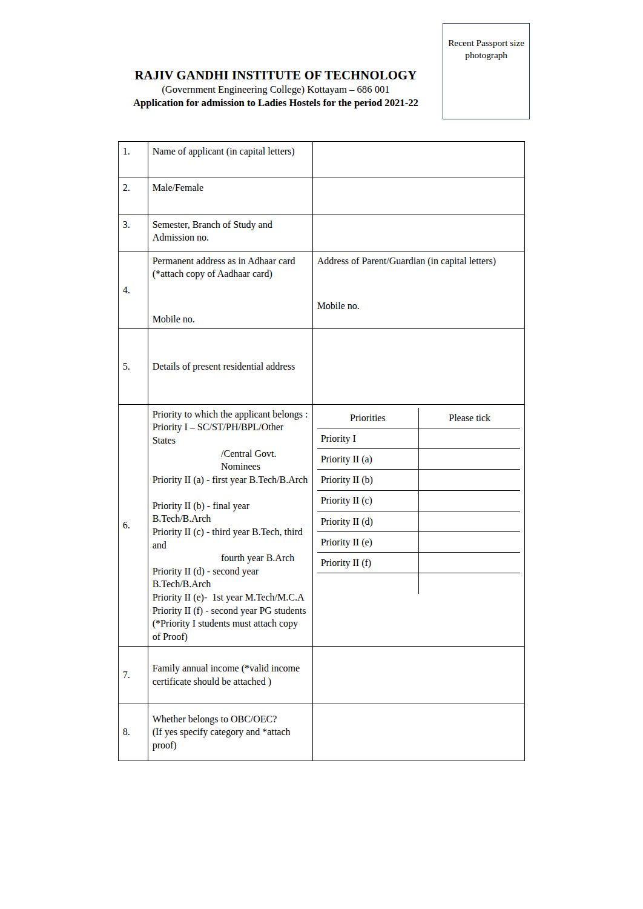Recent Passport size photograph
RAJIV GANDHI INSTITUTE OF TECHNOLOGY
(Government Engineering College) Kottayam – 686 001
Application for admission to Ladies Hostels for the period 2021-22
| 1. | Name of applicant (in capital letters) | |
| 2. | Male/Female | |
| 3. | Semester, Branch of Study and Admission no. | |
| 4. | Permanent address as in Adhaar card (*attach copy of Aadhaar card) Mobile no. | Address of Parent/Guardian (in capital letters) Mobile no. |
| 5. | Details of present residential address | |
| 6. | Priority to which the applicant belongs : Priority I – SC/ST/PH/BPL/Other States /Central Govt. Nominees Priority II (a) - first year B.Tech/B.Arch Priority II (b) - final year B.Tech/B.Arch Priority II (c) - third year B.Tech, third and fourth year B.Arch Priority II (d) - second year B.Tech/B.Arch Priority II (e)- 1st year M.Tech/M.C.A Priority II (f) - second year PG students (*Priority I students must attach copy of Proof) | / Priorities / Please tick / / Priority I / / / Priority II (a) / / / Priority II (b) / / / Priority II (c) / / / Priority II (d) / / / Priority II (e) / / / Priority II (f) / / |
| 7. | Family annual income (*valid income certificate should be attached ) | |
| 8. | Whether belongs to OBC/OEC? (If yes specify category and *attach proof) | |